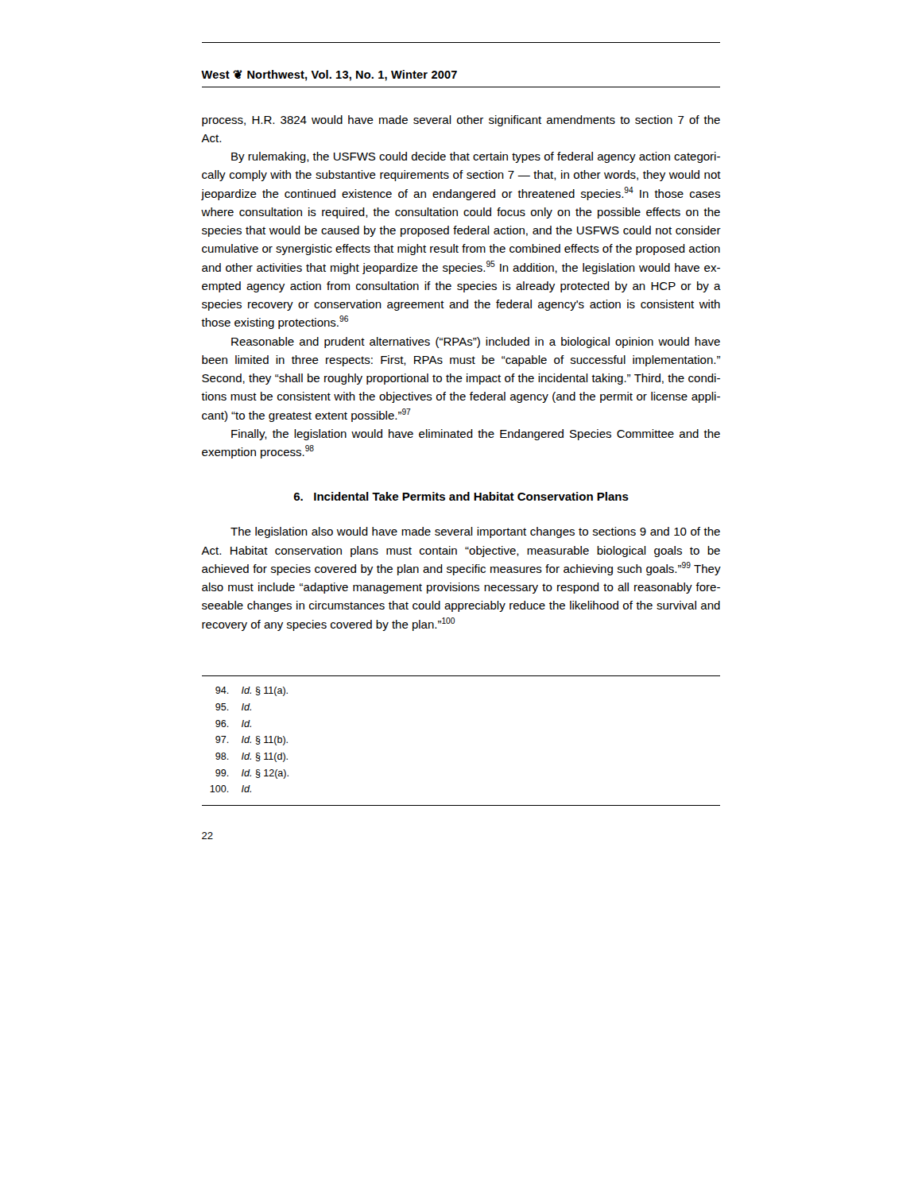West ❦ Northwest, Vol. 13, No. 1, Winter 2007
process, H.R. 3824 would have made several other significant amendments to section 7 of the Act.
By rulemaking, the USFWS could decide that certain types of federal agency action categorically comply with the substantive requirements of section 7 — that, in other words, they would not jeopardize the continued existence of an endangered or threatened species.94 In those cases where consultation is required, the consultation could focus only on the possible effects on the species that would be caused by the proposed federal action, and the USFWS could not consider cumulative or synergistic effects that might result from the combined effects of the proposed action and other activities that might jeopardize the species.95 In addition, the legislation would have exempted agency action from consultation if the species is already protected by an HCP or by a species recovery or conservation agreement and the federal agency's action is consistent with those existing protections.96
Reasonable and prudent alternatives (“RPAs”) included in a biological opinion would have been limited in three respects: First, RPAs must be “capable of successful implementation.” Second, they “shall be roughly proportional to the impact of the incidental taking.” Third, the conditions must be consistent with the objectives of the federal agency (and the permit or license applicant) “to the greatest extent possible.”97
Finally, the legislation would have eliminated the Endangered Species Committee and the exemption process.98
6. Incidental Take Permits and Habitat Conservation Plans
The legislation also would have made several important changes to sections 9 and 10 of the Act. Habitat conservation plans must contain “objective, measurable biological goals to be achieved for species covered by the plan and specific measures for achieving such goals.”99 They also must include “adaptive management provisions necessary to respond to all reasonably foreseeable changes in circumstances that could appreciably reduce the likelihood of the survival and recovery of any species covered by the plan.”100
94. Id. § 11(a).
95. Id.
96. Id.
97. Id. § 11(b).
98. Id. § 11(d).
99. Id. § 12(a).
100. Id.
22